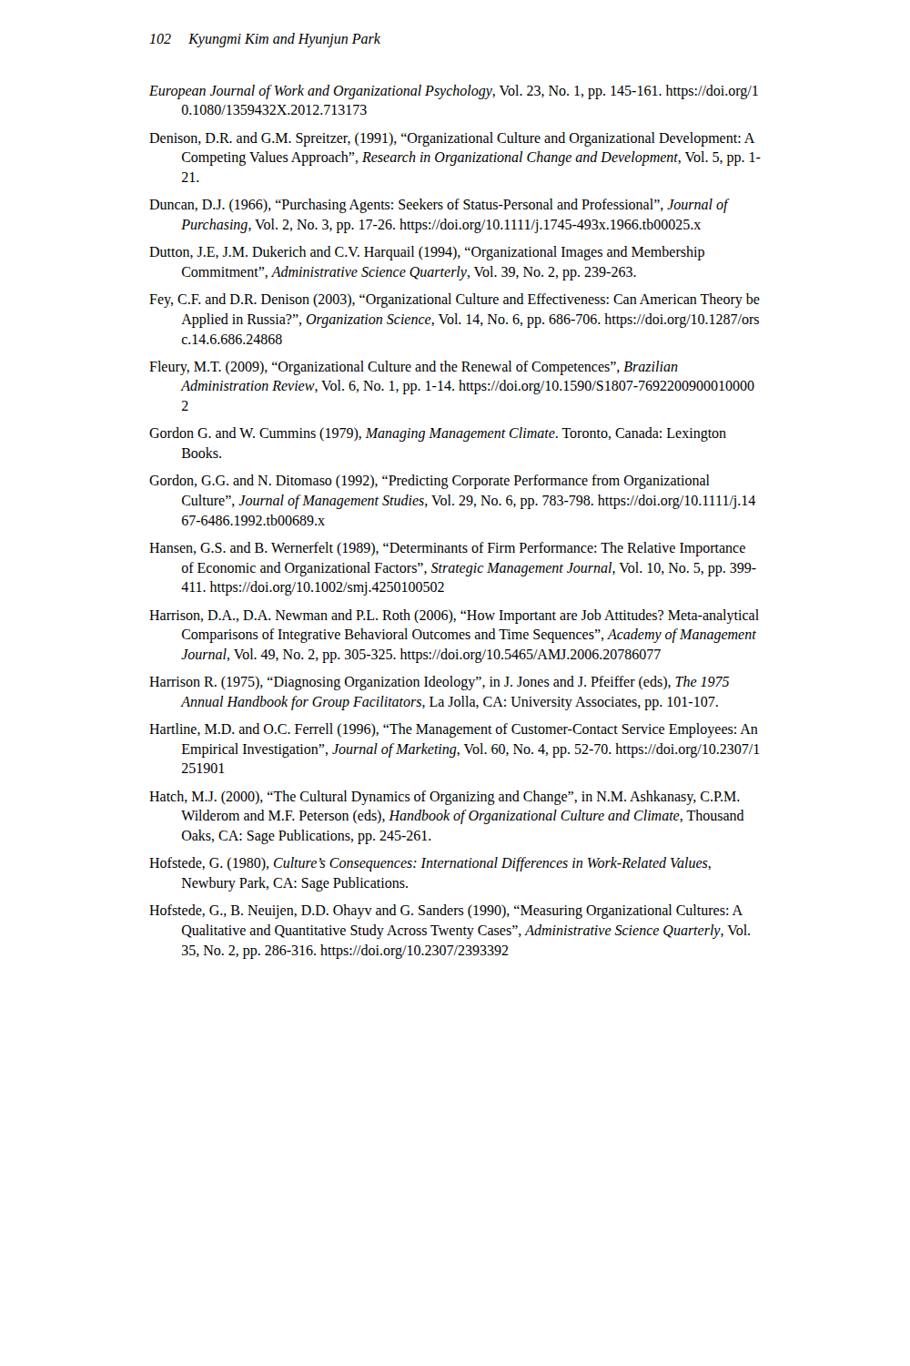102 Kyungmi Kim and Hyunjun Park
European Journal of Work and Organizational Psychology, Vol. 23, No. 1, pp. 145-161. https://doi.org/10.1080/1359432X.2012.713173
Denison, D.R. and G.M. Spreitzer, (1991), “Organizational Culture and Organizational Development: A Competing Values Approach”, Research in Organizational Change and Development, Vol. 5, pp. 1-21.
Duncan, D.J. (1966), “Purchasing Agents: Seekers of Status-Personal and Professional”, Journal of Purchasing, Vol. 2, No. 3, pp. 17-26. https://doi.org/10.1111/j.1745-493x.1966.tb00025.x
Dutton, J.E, J.M. Dukerich and C.V. Harquail (1994), “Organizational Images and Membership Commitment”, Administrative Science Quarterly, Vol. 39, No. 2, pp. 239-263.
Fey, C.F. and D.R. Denison (2003), “Organizational Culture and Effectiveness: Can American Theory be Applied in Russia?”, Organization Science, Vol. 14, No. 6, pp. 686-706. https://doi.org/10.1287/orsc.14.6.686.24868
Fleury, M.T. (2009), “Organizational Culture and the Renewal of Competences”, Brazilian Administration Review, Vol. 6, No. 1, pp. 1-14. https://doi.org/10.1590/S1807-76922009000100002
Gordon G. and W. Cummins (1979), Managing Management Climate. Toronto, Canada: Lexington Books.
Gordon, G.G. and N. Ditomaso (1992), “Predicting Corporate Performance from Organizational Culture”, Journal of Management Studies, Vol. 29, No. 6, pp. 783-798. https://doi.org/10.1111/j.1467-6486.1992.tb00689.x
Hansen, G.S. and B. Wernerfelt (1989), “Determinants of Firm Performance: The Relative Importance of Economic and Organizational Factors”, Strategic Management Journal, Vol. 10, No. 5, pp. 399-411. https://doi.org/10.1002/smj.4250100502
Harrison, D.A., D.A. Newman and P.L. Roth (2006), “How Important are Job Attitudes? Meta-analytical Comparisons of Integrative Behavioral Outcomes and Time Sequences”, Academy of Management Journal, Vol. 49, No. 2, pp. 305-325. https://doi.org/10.5465/AMJ.2006.20786077
Harrison R. (1975), “Diagnosing Organization Ideology”, in J. Jones and J. Pfeiffer (eds), The 1975 Annual Handbook for Group Facilitators, La Jolla, CA: University Associates, pp. 101-107.
Hartline, M.D. and O.C. Ferrell (1996), “The Management of Customer-Contact Service Employees: An Empirical Investigation”, Journal of Marketing, Vol. 60, No. 4, pp. 52-70. https://doi.org/10.2307/1251901
Hatch, M.J. (2000), “The Cultural Dynamics of Organizing and Change”, in N.M. Ashkanasy, C.P.M. Wilderom and M.F. Peterson (eds), Handbook of Organizational Culture and Climate, Thousand Oaks, CA: Sage Publications, pp. 245-261.
Hofstede, G. (1980), Culture’s Consequences: International Differences in Work-Related Values, Newbury Park, CA: Sage Publications.
Hofstede, G., B. Neuijen, D.D. Ohayv and G. Sanders (1990), “Measuring Organizational Cultures: A Qualitative and Quantitative Study Across Twenty Cases”, Administrative Science Quarterly, Vol. 35, No. 2, pp. 286-316. https://doi.org/10.2307/2393392